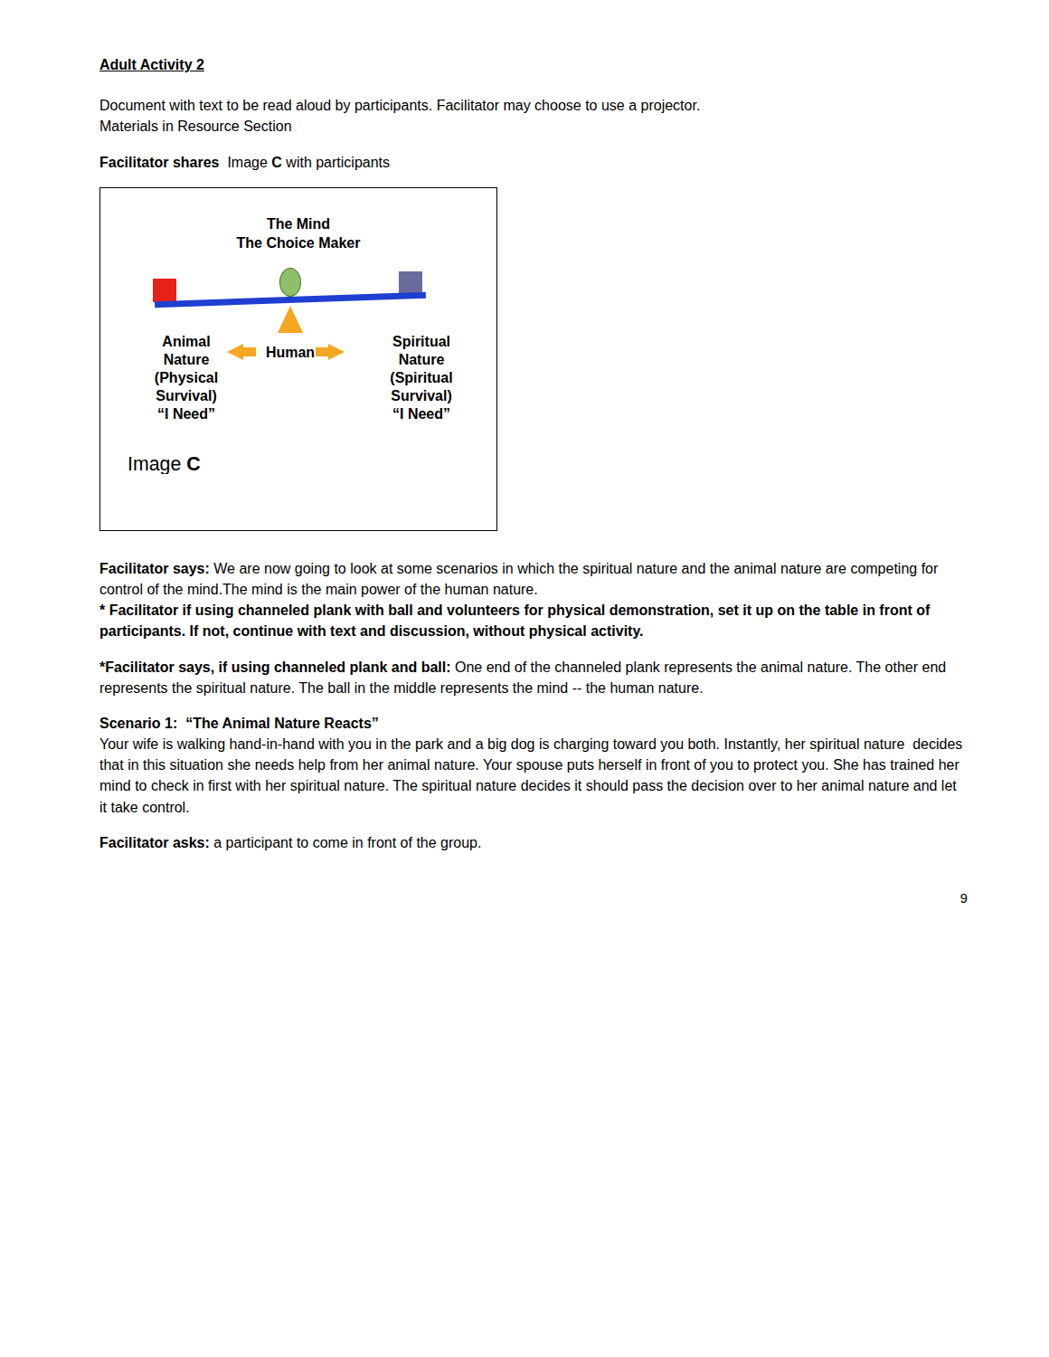Adult Activity 2
Document with text to be read aloud by participants. Facilitator may choose to use a projector.
Materials in Resource Section
Facilitator shares Image C with participants
The Mind
The Choice Maker
Animal
Nature
(Physical
Survival)
“I Need”
Spiritual
Nature
(Spiritual
Survival)
“I Need”
Human
Nature
Image C
Facilitator says: We are now going to look at some scenarios in which the spiritual nature and the animal nature are competing for control of the mind.The mind is the main power of the human nature.
* Facilitator if using channeled plank with ball and volunteers for physical demonstration, set it up on the table in front of participants. If not, continue with text and discussion, without physical activity.
*Facilitator says, if using channeled plank and ball: One end of the channeled plank represents the animal nature. The other end represents the spiritual nature. The ball in the middle represents the mind -- the human nature.
Scenario 1: “The Animal Nature Reacts”
Your wife is walking hand-in-hand with you in the park and a big dog is charging toward you both. Instantly, her spiritual nature decides that in this situation she needs help from her animal nature. Your spouse puts herself in front of you to protect you. She has trained her mind to check in first with her spiritual nature. The spiritual nature decides it should pass the decision over to her animal nature and let it take control.
Facilitator asks: a participant to come in front of the group.
9